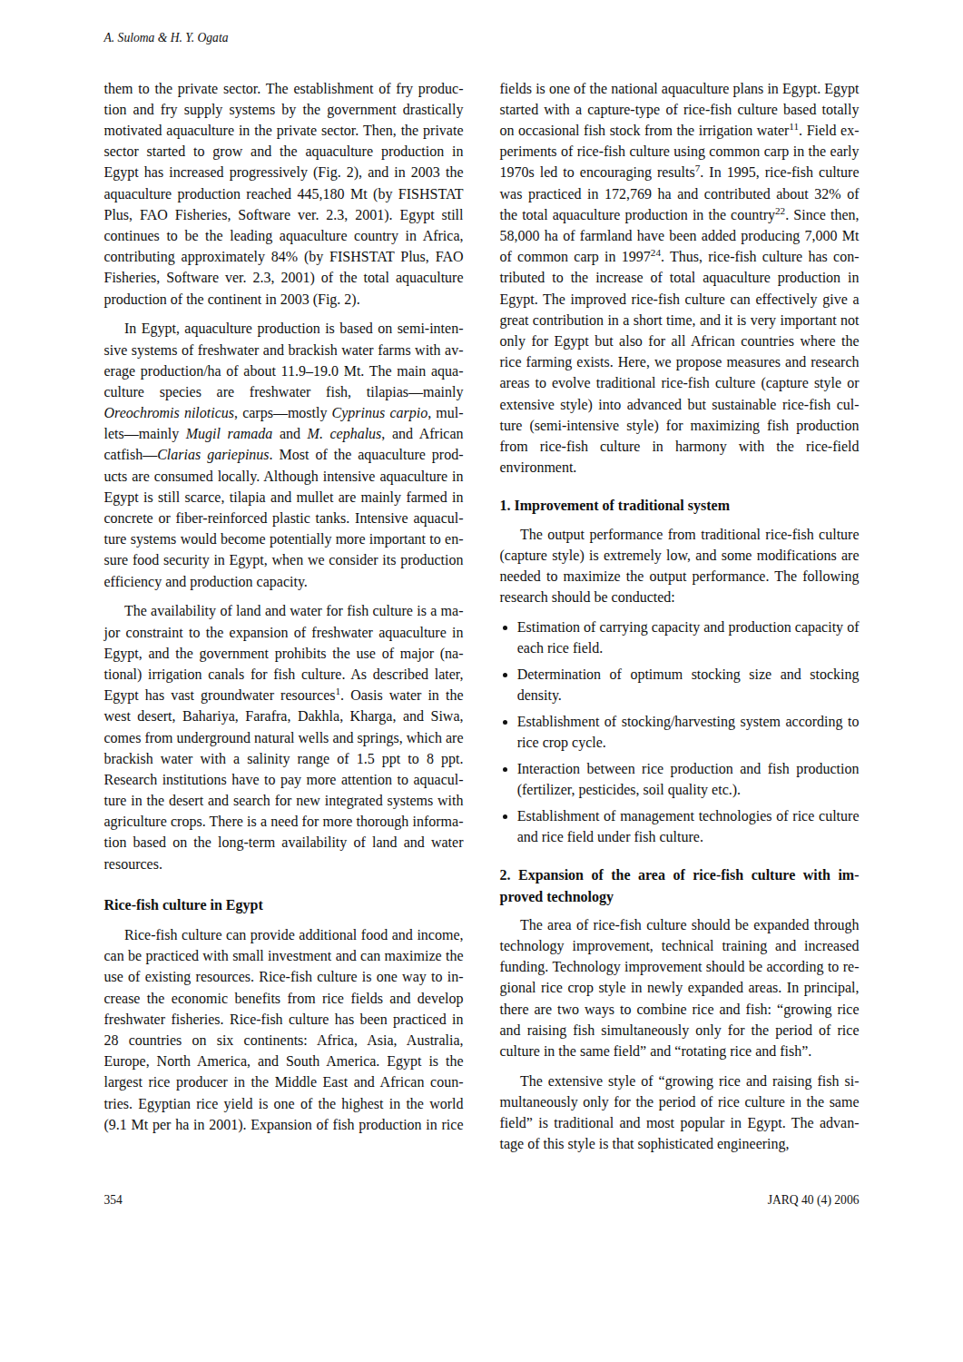A. Suloma & H. Y. Ogata
them to the private sector. The establishment of fry production and fry supply systems by the government drastically motivated aquaculture in the private sector. Then, the private sector started to grow and the aquaculture production in Egypt has increased progressively (Fig. 2), and in 2003 the aquaculture production reached 445,180 Mt (by FISHSTAT Plus, FAO Fisheries, Software ver. 2.3, 2001). Egypt still continues to be the leading aquaculture country in Africa, contributing approximately 84% (by FISHSTAT Plus, FAO Fisheries, Software ver. 2.3, 2001) of the total aquaculture production of the continent in 2003 (Fig. 2).
In Egypt, aquaculture production is based on semi-intensive systems of freshwater and brackish water farms with average production/ha of about 11.9–19.0 Mt. The main aquaculture species are freshwater fish, tilapias—mainly Oreochromis niloticus, carps—mostly Cyprinus carpio, mullets—mainly Mugil ramada and M. cephalus, and African catfish—Clarias gariepinus. Most of the aquaculture products are consumed locally. Although intensive aquaculture in Egypt is still scarce, tilapia and mullet are mainly farmed in concrete or fiber-reinforced plastic tanks. Intensive aquaculture systems would become potentially more important to ensure food security in Egypt, when we consider its production efficiency and production capacity.
The availability of land and water for fish culture is a major constraint to the expansion of freshwater aquaculture in Egypt, and the government prohibits the use of major (national) irrigation canals for fish culture. As described later, Egypt has vast groundwater resources1. Oasis water in the west desert, Bahariya, Farafra, Dakhla, Kharga, and Siwa, comes from underground natural wells and springs, which are brackish water with a salinity range of 1.5 ppt to 8 ppt. Research institutions have to pay more attention to aquaculture in the desert and search for new integrated systems with agriculture crops. There is a need for more thorough information based on the long-term availability of land and water resources.
Rice-fish culture in Egypt
Rice-fish culture can provide additional food and income, can be practiced with small investment and can maximize the use of existing resources. Rice-fish culture is one way to increase the economic benefits from rice fields and develop freshwater fisheries. Rice-fish culture has been practiced in 28 countries on six continents: Africa, Asia, Australia, Europe, North America, and South America. Egypt is the largest rice producer in the Middle East and African countries. Egyptian rice yield is one of the highest in the world (9.1 Mt per ha in 2001). Expansion of fish production in rice fields is one of the national aquaculture plans in Egypt. Egypt started with a capture-type of rice-fish culture based totally on occasional fish stock from the irrigation water11. Field experiments of rice-fish culture using common carp in the early 1970s led to encouraging results7. In 1995, rice-fish culture was practiced in 172,769 ha and contributed about 32% of the total aquaculture production in the country22. Since then, 58,000 ha of farmland have been added producing 7,000 Mt of common carp in 199724. Thus, rice-fish culture has contributed to the increase of total aquaculture production in Egypt. The improved rice-fish culture can effectively give a great contribution in a short time, and it is very important not only for Egypt but also for all African countries where the rice farming exists. Here, we propose measures and research areas to evolve traditional rice-fish culture (capture style or extensive style) into advanced but sustainable rice-fish culture (semi-intensive style) for maximizing fish production from rice-fish culture in harmony with the rice-field environment.
1. Improvement of traditional system
The output performance from traditional rice-fish culture (capture style) is extremely low, and some modifications are needed to maximize the output performance. The following research should be conducted:
Estimation of carrying capacity and production capacity of each rice field.
Determination of optimum stocking size and stocking density.
Establishment of stocking/harvesting system according to rice crop cycle.
Interaction between rice production and fish production (fertilizer, pesticides, soil quality etc.).
Establishment of management technologies of rice culture and rice field under fish culture.
2. Expansion of the area of rice-fish culture with improved technology
The area of rice-fish culture should be expanded through technology improvement, technical training and increased funding. Technology improvement should be according to regional rice crop style in newly expanded areas. In principal, there are two ways to combine rice and fish: “growing rice and raising fish simultaneously only for the period of rice culture in the same field” and “rotating rice and fish”.
The extensive style of “growing rice and raising fish simultaneously only for the period of rice culture in the same field” is traditional and most popular in Egypt. The advantage of this style is that sophisticated engineering,
354 JARQ 40 (4) 2006